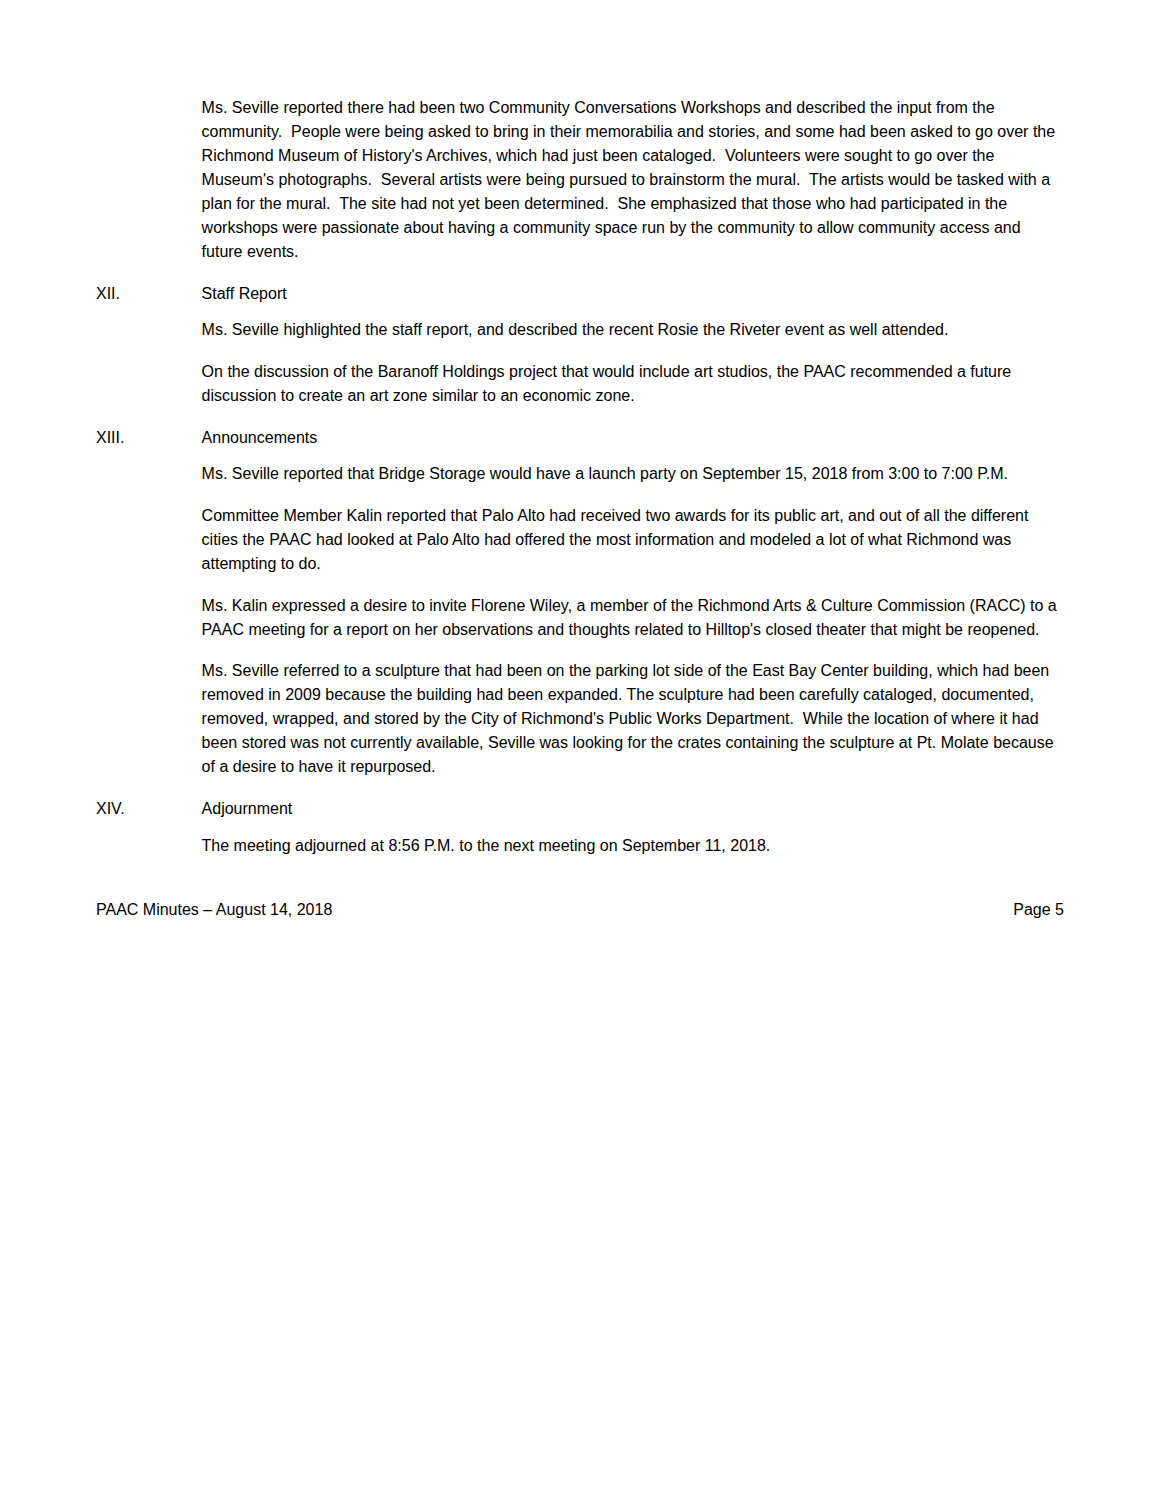Ms. Seville reported there had been two Community Conversations Workshops and described the input from the community. People were being asked to bring in their memorabilia and stories, and some had been asked to go over the Richmond Museum of History's Archives, which had just been cataloged. Volunteers were sought to go over the Museum's photographs. Several artists were being pursued to brainstorm the mural. The artists would be tasked with a plan for the mural. The site had not yet been determined. She emphasized that those who had participated in the workshops were passionate about having a community space run by the community to allow community access and future events.
XII.
Staff Report
Ms. Seville highlighted the staff report, and described the recent Rosie the Riveter event as well attended.
On the discussion of the Baranoff Holdings project that would include art studios, the PAAC recommended a future discussion to create an art zone similar to an economic zone.
XIII.
Announcements
Ms. Seville reported that Bridge Storage would have a launch party on September 15, 2018 from 3:00 to 7:00 P.M.
Committee Member Kalin reported that Palo Alto had received two awards for its public art, and out of all the different cities the PAAC had looked at Palo Alto had offered the most information and modeled a lot of what Richmond was attempting to do.
Ms. Kalin expressed a desire to invite Florene Wiley, a member of the Richmond Arts & Culture Commission (RACC) to a PAAC meeting for a report on her observations and thoughts related to Hilltop's closed theater that might be reopened.
Ms. Seville referred to a sculpture that had been on the parking lot side of the East Bay Center building, which had been removed in 2009 because the building had been expanded. The sculpture had been carefully cataloged, documented, removed, wrapped, and stored by the City of Richmond's Public Works Department. While the location of where it had been stored was not currently available, Seville was looking for the crates containing the sculpture at Pt. Molate because of a desire to have it repurposed.
XIV.
Adjournment
The meeting adjourned at 8:56 P.M. to the next meeting on September 11, 2018.
PAAC Minutes – August 14, 2018
Page 5